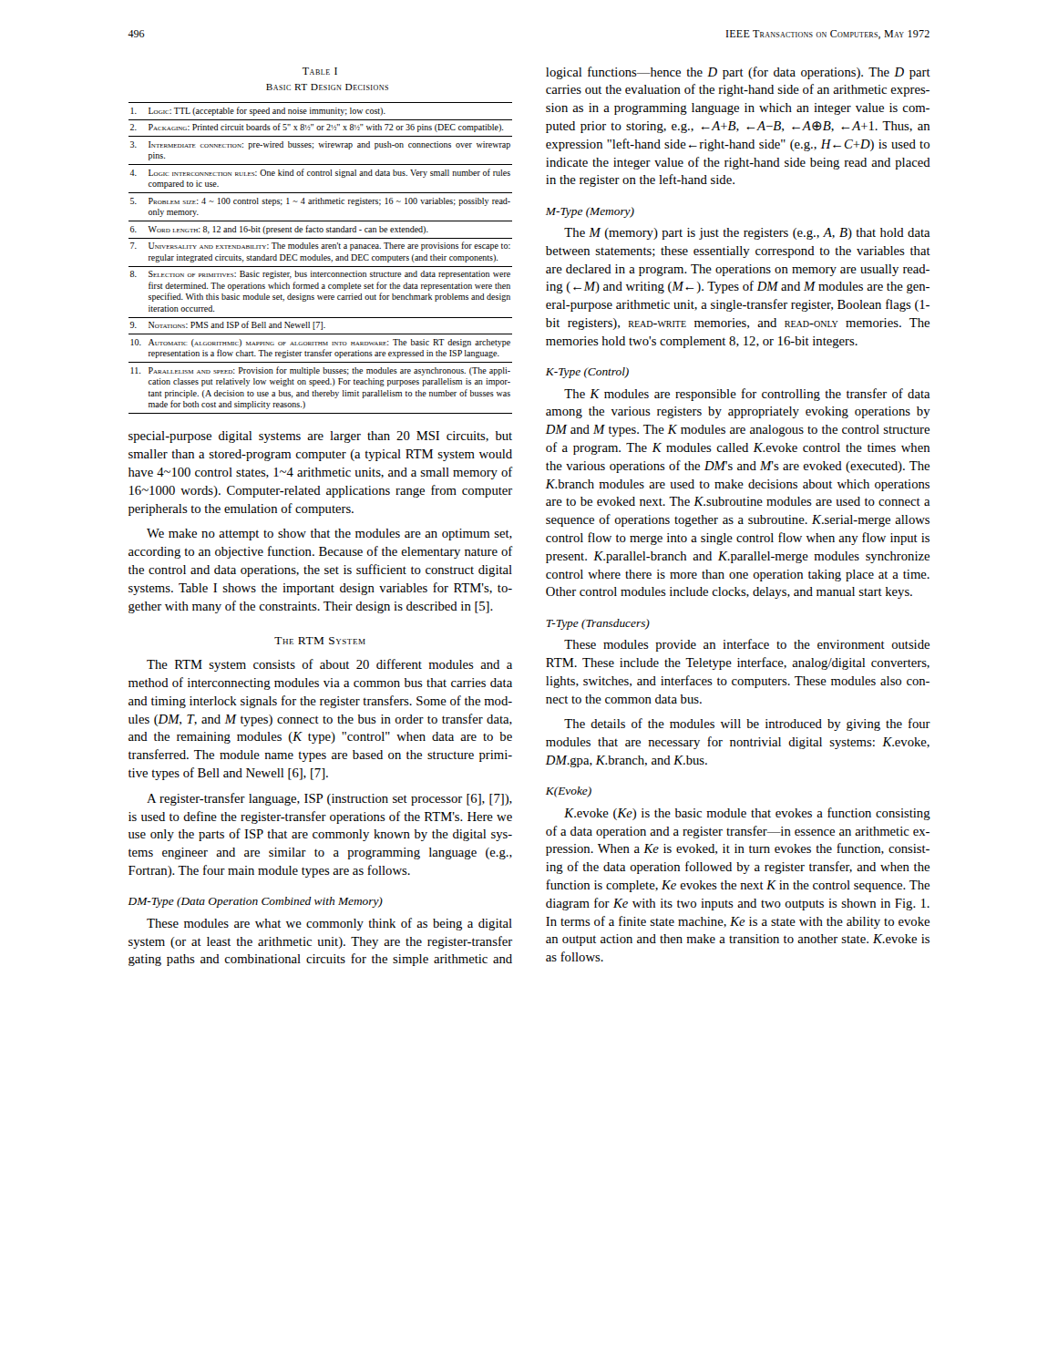496 IEEE Transactions on Computers, May 1972
Table I
Basic RT Design Decisions
| 1. | Logic: TTL (acceptable for speed and noise immunity; low cost). |
| 2. | Packaging: Printed circuit boards of 5" x 8 ½ " or 2 ½ " x 8 ½ " with 72 or 36 pins (DEC compatible). |
| 3. | Intermediate connection: pre-wired busses; wirewrap and push-on connections over wirewrap pins. |
| 4. | Logic interconnection rules: One kind of control signal and data bus. Very small number of rules compared to ic use. |
| 5. | Problem size: 4 ~ 100 control steps; 1 ~ 4 arithmetic registers; 16 ~ 100 variables; possibly read-only memory. |
| 6. | Word length: 8, 12 and 16-bit (present de facto standard - can be extended). |
| 7. | Universality and extendability: The modules aren't a panacea. There are provisions for escape to: regular integrated circuits, standard DEC modules, and DEC computers (and their components). |
| 8. | Selection of primitives: Basic register, bus interconnection structure and data representation were first determined. The operations which formed a complete set for the data representation were then specified. With this basic module set, designs were carried out for benchmark problems and design iteration occurred. |
| 9. | Notations: PMS and ISP of Bell and Newell [7]. |
| 10. | Automatic (algorithmic) mapping of algorithm into hardware: The basic RT design archetype representation is a flow chart. The register transfer operations are expressed in the ISP language. |
| 11. | Parallelism and speed: Provision for multiple busses; the modules are asynchronous. (The application classes put relatively low weight on speed.) For teaching purposes parallelism is an important principle. (A decision to use a bus, and thereby limit parallelism to the number of busses was made for both cost and simplicity reasons.) |
special-purpose digital systems are larger than 20 MSI circuits, but smaller than a stored-program computer (a typical RTM system would have 4~100 control states, 1~4 arithmetic units, and a small memory of 16~1000 words). Computer-related applications range from computer peripherals to the emulation of computers.
We make no attempt to show that the modules are an optimum set, according to an objective function. Because of the elementary nature of the control and data operations, the set is sufficient to construct digital systems. Table I shows the important design variables for RTM's, together with many of the constraints. Their design is described in [5].
The RTM System
The RTM system consists of about 20 different modules and a method of interconnecting modules via a common bus that carries data and timing interlock signals for the register transfers. Some of the modules (DM, T, and M types) connect to the bus in order to transfer data, and the remaining modules (K type) "control" when data are to be transferred. The module name types are based on the structure primitive types of Bell and Newell [6], [7].
A register-transfer language, ISP (instruction set processor [6], [7]), is used to define the register-transfer operations of the RTM's. Here we use only the parts of ISP that are commonly known by the digital systems engineer and are similar to a programming language (e.g., Fortran). The four main module types are as follows.
DM-Type (Data Operation Combined with Memory)
These modules are what we commonly think of as being a digital system (or at least the arithmetic unit). They are the register-transfer gating paths and combinational circuits for the simple arithmetic and logical functions—hence the D part (for data operations). The D part carries out the evaluation of the right-hand side of an arithmetic expression as in a programming language in which an integer value is computed prior to storing, e.g., ←A+B, ←A−B, ←A⊕B, ←A+1. Thus, an expression "left-hand side←right-hand side" (e.g., H←C+D) is used to indicate the integer value of the right-hand side being read and placed in the register on the left-hand side.
M-Type (Memory)
The M (memory) part is just the registers (e.g., A, B) that hold data between statements; these essentially correspond to the variables that are declared in a program. The operations on memory are usually reading (←M) and writing (M←). Types of DM and M modules are the general-purpose arithmetic unit, a single-transfer register, Boolean flags (1-bit registers), read-write memories, and read-only memories. The memories hold two's complement 8, 12, or 16-bit integers.
K-Type (Control)
The K modules are responsible for controlling the transfer of data among the various registers by appropriately evoking operations by DM and M types. The K modules are analogous to the control structure of a program. The K modules called K.evoke control the times when the various operations of the DM's and M's are evoked (executed). The K.branch modules are used to make decisions about which operations are to be evoked next. The K.subroutine modules are used to connect a sequence of operations together as a subroutine. K.serial-merge allows control flow to merge into a single control flow when any flow input is present. K.parallel-branch and K.parallel-merge modules synchronize control where there is more than one operation taking place at a time. Other control modules include clocks, delays, and manual start keys.
T-Type (Transducers)
These modules provide an interface to the environment outside RTM. These include the Teletype interface, analog/digital converters, lights, switches, and interfaces to computers. These modules also connect to the common data bus.
The details of the modules will be introduced by giving the four modules that are necessary for nontrivial digital systems: K.evoke, DM.gpa, K.branch, and K.bus.
K(Evoke)
K.evoke (Ke) is the basic module that evokes a function consisting of a data operation and a register transfer—in essence an arithmetic expression. When a Ke is evoked, it in turn evokes the function, consisting of the data operation followed by a register transfer, and when the function is complete, Ke evokes the next K in the control sequence. The diagram for Ke with its two inputs and two outputs is shown in Fig. 1. In terms of a finite state machine, Ke is a state with the ability to evoke an output action and then make a transition to another state. K.evoke is as follows.